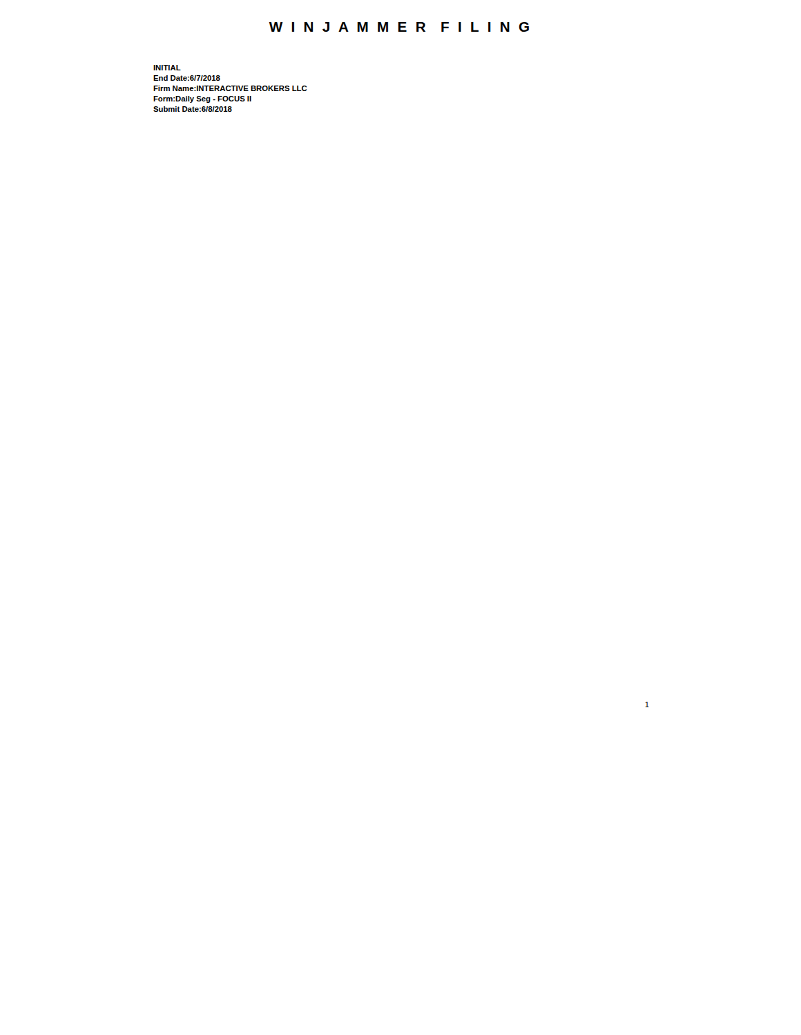W I N J A M M E R F I L I N G
INITIAL
End Date:6/7/2018
Firm Name:INTERACTIVE BROKERS LLC
Form:Daily Seg - FOCUS II
Submit Date:6/8/2018
1